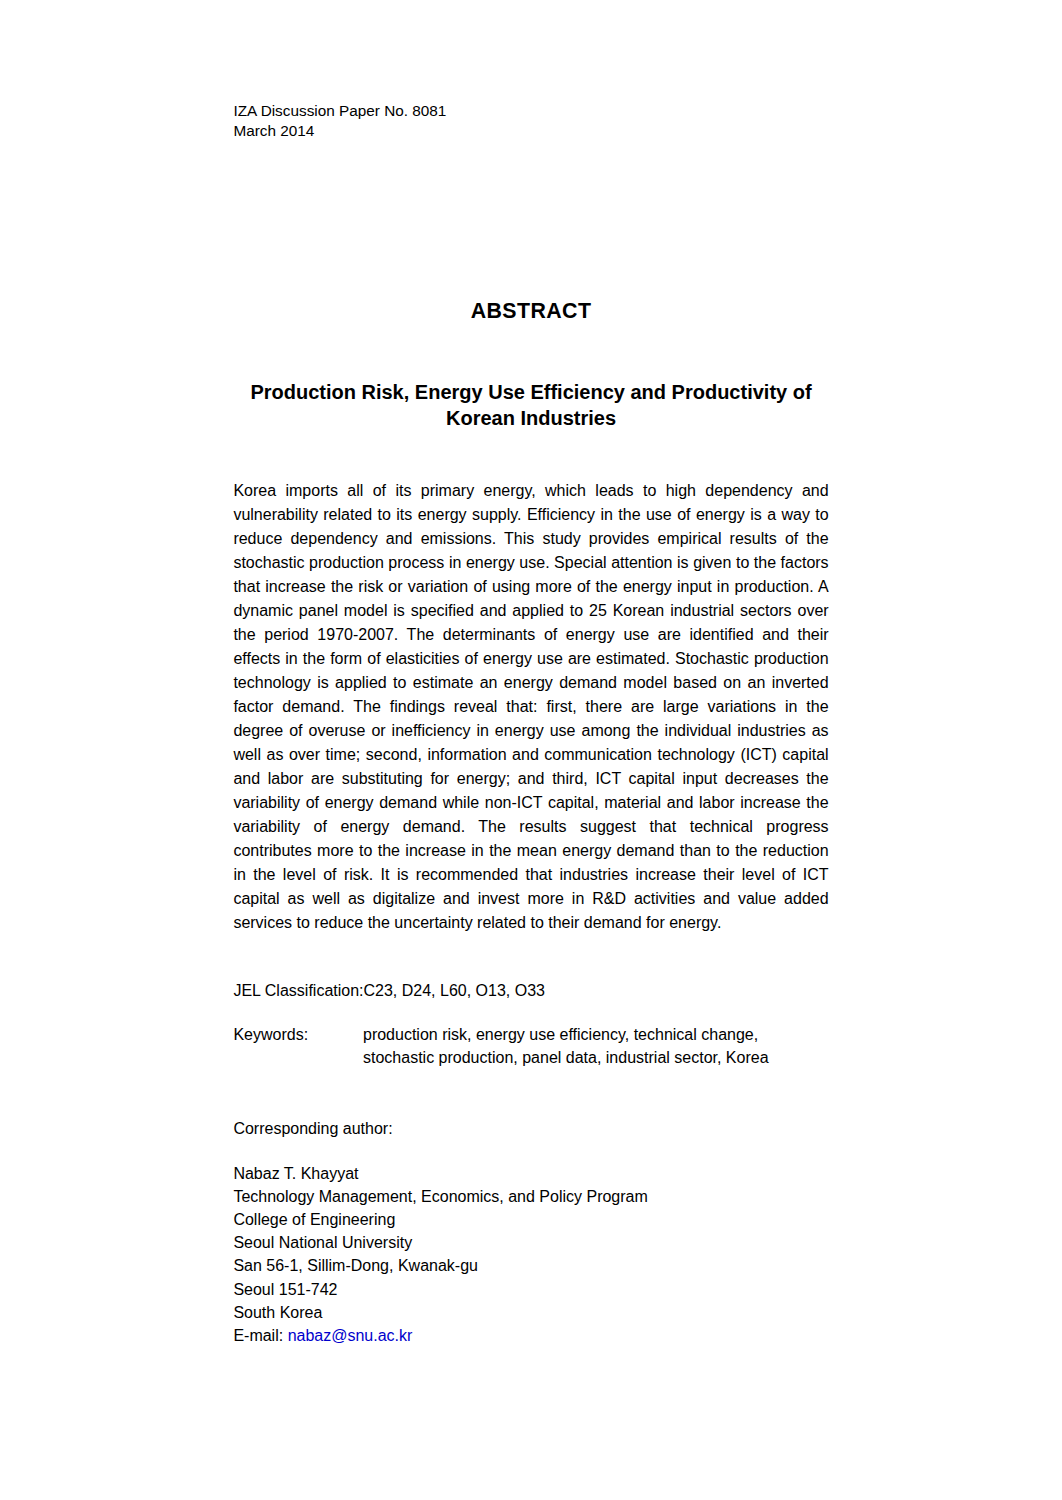IZA Discussion Paper No. 8081
March 2014
ABSTRACT
Production Risk, Energy Use Efficiency and Productivity of Korean Industries
Korea imports all of its primary energy, which leads to high dependency and vulnerability related to its energy supply. Efficiency in the use of energy is a way to reduce dependency and emissions. This study provides empirical results of the stochastic production process in energy use. Special attention is given to the factors that increase the risk or variation of using more of the energy input in production. A dynamic panel model is specified and applied to 25 Korean industrial sectors over the period 1970-2007. The determinants of energy use are identified and their effects in the form of elasticities of energy use are estimated. Stochastic production technology is applied to estimate an energy demand model based on an inverted factor demand. The findings reveal that: first, there are large variations in the degree of overuse or inefficiency in energy use among the individual industries as well as over time; second, information and communication technology (ICT) capital and labor are substituting for energy; and third, ICT capital input decreases the variability of energy demand while non-ICT capital, material and labor increase the variability of energy demand. The results suggest that technical progress contributes more to the increase in the mean energy demand than to the reduction in the level of risk. It is recommended that industries increase their level of ICT capital as well as digitalize and invest more in R&D activities and value added services to reduce the uncertainty related to their demand for energy.
JEL Classification:
C23, D24, L60, O13, O33
Keywords:
production risk, energy use efficiency, technical change, stochastic production, panel data, industrial sector, Korea
Corresponding author:
Nabaz T. Khayyat
Technology Management, Economics, and Policy Program
College of Engineering
Seoul National University
San 56-1, Sillim-Dong, Kwanak-gu
Seoul 151-742
South Korea
E-mail: nabaz@snu.ac.kr